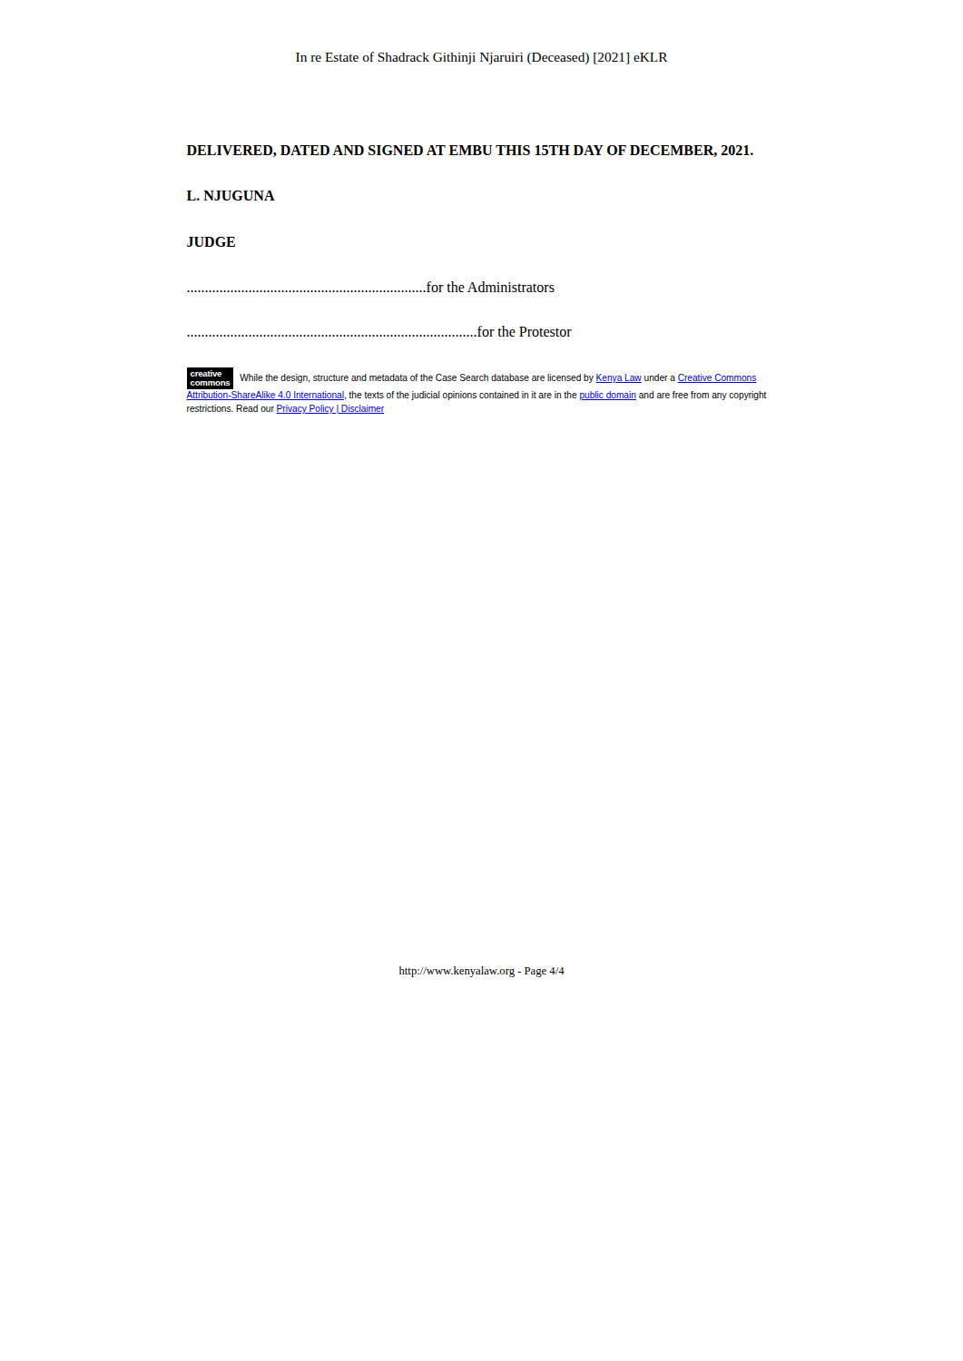In re Estate of Shadrack Githinji Njaruiri (Deceased) [2021] eKLR
DELIVERED, DATED AND SIGNED AT EMBU THIS 15TH DAY OF DECEMBER, 2021.
L. NJUGUNA
JUDGE
..................................................................for the Administrators
................................................................................for the Protestor
creative commons While the design, structure and metadata of the Case Search database are licensed by Kenya Law under a Creative Commons Attribution-ShareAlike 4.0 International, the texts of the judicial opinions contained in it are in the public domain and are free from any copyright restrictions. Read our Privacy Policy | Disclaimer
http://www.kenyalaw.org - Page 4/4